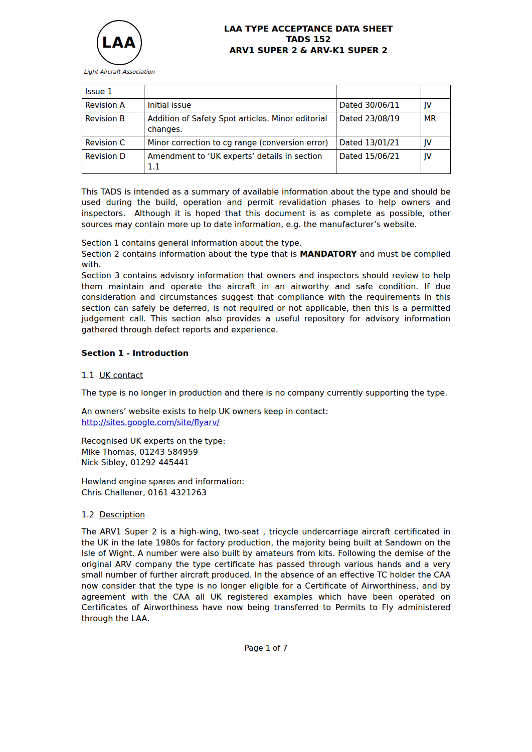LAA
Light Aircraft Association
LAA TYPE ACCEPTANCE DATA SHEET
TADS 152
ARV1 SUPER 2 & ARV-K1 SUPER 2
| Issue 1 | | | |
| Revision A | Initial issue | Dated 30/06/11 | JV |
| Revision B | Addition of Safety Spot articles. Minor editorial changes. | Dated 23/08/19 | MR |
| Revision C | Minor correction to cg range (conversion error) | Dated 13/01/21 | JV |
| Revision D | Amendment to ‘UK experts’ details in section 1.1 | Dated 15/06/21 | JV |
This TADS is intended as a summary of available information about the type and should be used during the build, operation and permit revalidation phases to help owners and inspectors. Although it is hoped that this document is as complete as possible, other sources may contain more up to date information, e.g. the manufacturer’s website.
Section 1 contains general information about the type.
Section 2 contains information about the type that is MANDATORY and must be complied with.
Section 3 contains advisory information that owners and inspectors should review to help them maintain and operate the aircraft in an airworthy and safe condition. If due consideration and circumstances suggest that compliance with the requirements in this section can safely be deferred, is not required or not applicable, then this is a permitted judgement call. This section also provides a useful repository for advisory information gathered through defect reports and experience.
Section 1 - Introduction
1.1 UK contact
The type is no longer in production and there is no company currently supporting the type.
An owners’ website exists to help UK owners keep in contact:
http://sites.google.com/site/flyarv/
Recognised UK experts on the type:
Mike Thomas, 01243 584959
Nick Sibley, 01292 445441
Hewland engine spares and information:
Chris Challener, 0161 4321263
1.2 Description
The ARV1 Super 2 is a high-wing, two-seat , tricycle undercarriage aircraft certificated in the UK in the late 1980s for factory production, the majority being built at Sandown on the Isle of Wight. A number were also built by amateurs from kits. Following the demise of the original ARV company the type certificate has passed through various hands and a very small number of further aircraft produced. In the absence of an effective TC holder the CAA now consider that the type is no longer eligible for a Certificate of Airworthiness, and by agreement with the CAA all UK registered examples which have been operated on Certificates of Airworthiness have now being transferred to Permits to Fly administered through the LAA.
Page 1 of 7